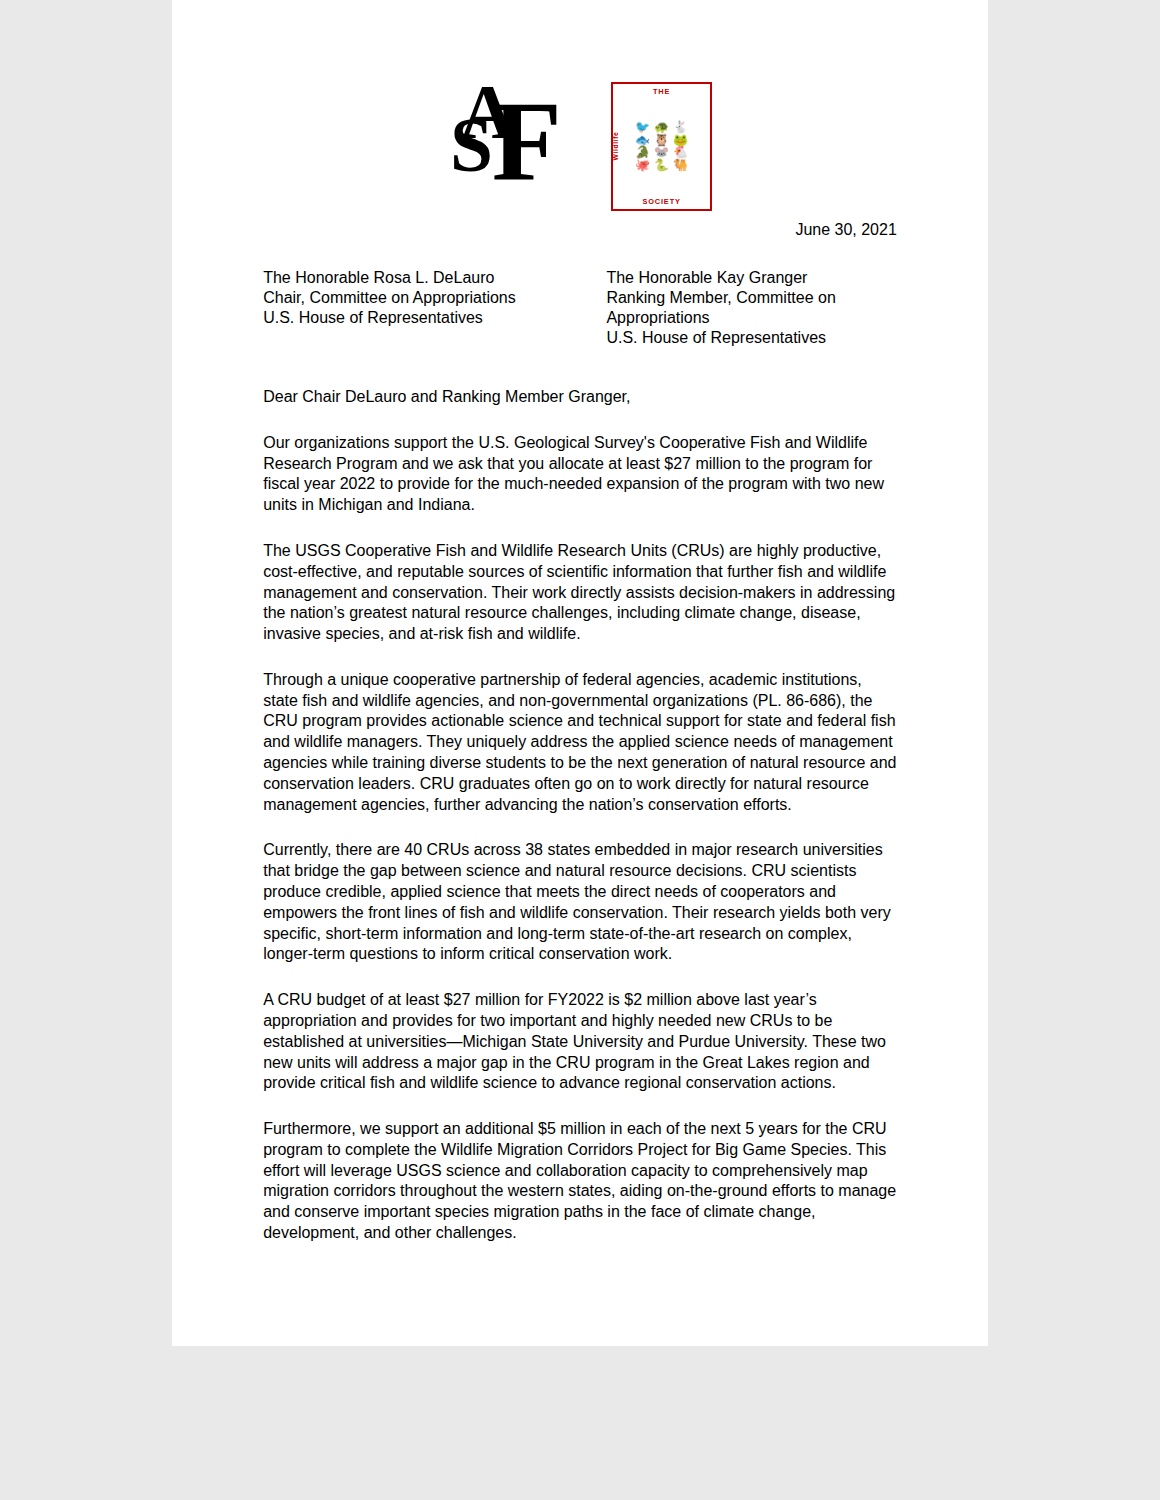A S F
The
🐦 🐢 🐇 🐟 🦉 🐸 🐊 🐭 🐔 🐙 🐍 🐫
Society Wildlife
June 30, 2021
The Honorable Rosa L. DeLauro
Chair, Committee on Appropriations
U.S. House of Representatives
The Honorable Kay Granger
Ranking Member, Committee on Appropriations
U.S. House of Representatives
Dear Chair DeLauro and Ranking Member Granger,
Our organizations support the U.S. Geological Survey's Cooperative Fish and Wildlife Research Program and we ask that you allocate at least $27 million to the program for fiscal year 2022 to provide for the much-needed expansion of the program with two new units in Michigan and Indiana.
The USGS Cooperative Fish and Wildlife Research Units (CRUs) are highly productive, cost-effective, and reputable sources of scientific information that further fish and wildlife management and conservation. Their work directly assists decision-makers in addressing the nation’s greatest natural resource challenges, including climate change, disease, invasive species, and at-risk fish and wildlife.
Through a unique cooperative partnership of federal agencies, academic institutions, state fish and wildlife agencies, and non-governmental organizations (PL. 86-686), the CRU program provides actionable science and technical support for state and federal fish and wildlife managers. They uniquely address the applied science needs of management agencies while training diverse students to be the next generation of natural resource and conservation leaders. CRU graduates often go on to work directly for natural resource management agencies, further advancing the nation’s conservation efforts.
Currently, there are 40 CRUs across 38 states embedded in major research universities that bridge the gap between science and natural resource decisions. CRU scientists produce credible, applied science that meets the direct needs of cooperators and empowers the front lines of fish and wildlife conservation. Their research yields both very specific, short-term information and long-term state-of-the-art research on complex, longer-term questions to inform critical conservation work.
A CRU budget of at least $27 million for FY2022 is $2 million above last year’s appropriation and provides for two important and highly needed new CRUs to be established at universities—Michigan State University and Purdue University. These two new units will address a major gap in the CRU program in the Great Lakes region and provide critical fish and wildlife science to advance regional conservation actions.
Furthermore, we support an additional $5 million in each of the next 5 years for the CRU program to complete the Wildlife Migration Corridors Project for Big Game Species. This effort will leverage USGS science and collaboration capacity to comprehensively map migration corridors throughout the western states, aiding on-the-ground efforts to manage and conserve important species migration paths in the face of climate change, development, and other challenges.